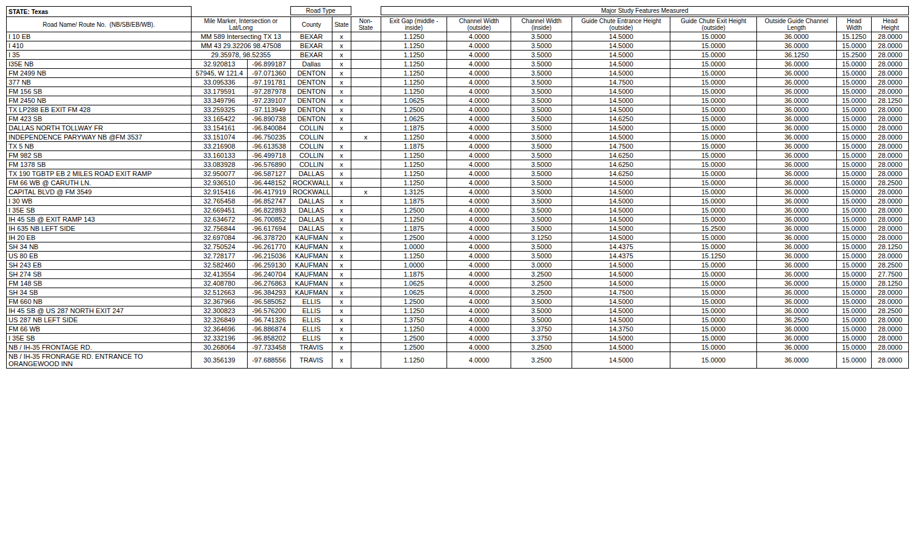| STATE: Texas | | | Road Type | | Major Study Features Measured |
| --- | --- | --- | --- | --- | --- |
| Road Name/ Route No. (NB/SB/EB/WB). | Mile Marker, Intersection or Lat/Long | County | State | Non-State | Exit Gap (middle - inside) | Channel Width (outside) | Channel Width (inside) | Guide Chute Entrance Height (outside) | Guide Chute Exit Height (outside) | Outside Guide Channel Length | Head Width | Head Height |
| I 10 EB | MM 589 Intersecting TX 13 | BEXAR | x | | 1.1250 | 4.0000 | 3.5000 | 14.5000 | 15.0000 | 36.0000 | 15.1250 | 28.0000 |
| I 410 | MM 43 29.32206 98.47508 | BEXAR | x | | 1.1250 | 4.0000 | 3.5000 | 14.5000 | 15.0000 | 36.0000 | 15.0000 | 28.0000 |
| I 35 | 29.35978, 98.52355 | BEXAR | x | | 1.1250 | 4.0000 | 3.5000 | 14.5000 | 15.0000 | 36.1250 | 15.2500 | 28.0000 |
| I35E NB | 32.920813 | -96.899187 | Dallas | x | | 1.1250 | 4.0000 | 3.5000 | 14.5000 | 15.0000 | 36.0000 | 15.0000 | 28.0000 |
| FM 2499 NB | 57945, W 121.4 | -97.071360 | DENTON | x | | 1.1250 | 4.0000 | 3.5000 | 14.5000 | 15.0000 | 36.0000 | 15.0000 | 28.0000 |
| 377 NB | 33.095336 | -97.191781 | DENTON | x | | 1.1250 | 4.0000 | 3.5000 | 14.7500 | 15.0000 | 36.0000 | 15.0000 | 28.0000 |
| FM 156 SB | 33.179591 | -97.287978 | DENTON | x | | 1.1250 | 4.0000 | 3.5000 | 14.5000 | 15.0000 | 36.0000 | 15.0000 | 28.0000 |
| FM 2450 NB | 33.349796 | -97.239107 | DENTON | x | | 1.0625 | 4.0000 | 3.5000 | 14.5000 | 15.0000 | 36.0000 | 15.0000 | 28.1250 |
| TX LP288 EB EXIT FM 428 | 33.259325 | -97.113949 | DENTON | x | | 1.2500 | 4.0000 | 3.5000 | 14.5000 | 15.0000 | 36.0000 | 15.0000 | 28.0000 |
| FM 423 SB | 33.165422 | -96.890738 | DENTON | x | | 1.0625 | 4.0000 | 3.5000 | 14.6250 | 15.0000 | 36.0000 | 15.0000 | 28.0000 |
| DALLAS NORTH TOLLWAY FR | 33.154161 | -96.840084 | COLLIN | x | | 1.1875 | 4.0000 | 3.5000 | 14.5000 | 15.0000 | 36.0000 | 15.0000 | 28.0000 |
| INDEPENDENCE PARYWAY NB @FM 3537 | 33.151074 | -96.750235 | COLLIN | | x | 1.1250 | 4.0000 | 3.5000 | 14.5000 | 15.0000 | 36.0000 | 15.0000 | 28.0000 |
| TX 5 NB | 33.216908 | -96.613538 | COLLIN | x | | 1.1875 | 4.0000 | 3.5000 | 14.7500 | 15.0000 | 36.0000 | 15.0000 | 28.0000 |
| FM 982 SB | 33.160133 | -96.499718 | COLLIN | x | | 1.1250 | 4.0000 | 3.5000 | 14.6250 | 15.0000 | 36.0000 | 15.0000 | 28.0000 |
| FM 1378 SB | 33.083928 | -96.576890 | COLLIN | x | | 1.1250 | 4.0000 | 3.5000 | 14.6250 | 15.0000 | 36.0000 | 15.0000 | 28.0000 |
| TX 190 TGBTP EB 2 MILES ROAD EXIT RAMP | 32.950077 | -96.587127 | DALLAS | x | | 1.1250 | 4.0000 | 3.5000 | 14.6250 | 15.0000 | 36.0000 | 15.0000 | 28.0000 |
| FM 66 WB @ CARUTH LN. | 32.936510 | -96.448152 | ROCKWALL | x | | 1.1250 | 4.0000 | 3.5000 | 14.5000 | 15.0000 | 36.0000 | 15.0000 | 28.2500 |
| CAPITAL BLVD @ FM 3549 | 32.915416 | -96.417919 | ROCKWALL | | x | 1.3125 | 4.0000 | 3.5000 | 14.5000 | 15.0000 | 36.0000 | 15.0000 | 28.0000 |
| I 30 WB | 32.765458 | -96.852747 | DALLAS | x | | 1.1875 | 4.0000 | 3.5000 | 14.5000 | 15.0000 | 36.0000 | 15.0000 | 28.0000 |
| I 35E SB | 32.669451 | -96.822893 | DALLAS | x | | 1.2500 | 4.0000 | 3.5000 | 14.5000 | 15.0000 | 36.0000 | 15.0000 | 28.0000 |
| IH 45 SB @ EXIT RAMP 143 | 32.634672 | -96.700852 | DALLAS | x | | 1.1250 | 4.0000 | 3.5000 | 14.5000 | 15.0000 | 36.0000 | 15.0000 | 28.0000 |
| IH 635 NB LEFT SIDE | 32.756844 | -96.617694 | DALLAS | x | | 1.1875 | 4.0000 | 3.5000 | 14.5000 | 15.2500 | 36.0000 | 15.0000 | 28.0000 |
| IH 20 EB | 32.697084 | -96.378720 | KAUFMAN | x | | 1.2500 | 4.0000 | 3.1250 | 14.5000 | 15.0000 | 36.0000 | 15.0000 | 28.0000 |
| SH 34 NB | 32.750524 | -96.261770 | KAUFMAN | x | | 1.0000 | 4.0000 | 3.5000 | 14.4375 | 15.0000 | 36.0000 | 15.0000 | 28.1250 |
| US 80 EB | 32.728177 | -96.215036 | KAUFMAN | x | | 1.1250 | 4.0000 | 3.5000 | 14.4375 | 15.1250 | 36.0000 | 15.0000 | 28.0000 |
| SH 243 EB | 32.582460 | -96.259130 | KAUFMAN | x | | 1.0000 | 4.0000 | 3.0000 | 14.5000 | 15.0000 | 36.0000 | 15.0000 | 28.2500 |
| SH 274 SB | 32.413554 | -96.240704 | KAUFMAN | x | | 1.1875 | 4.0000 | 3.2500 | 14.5000 | 15.0000 | 36.0000 | 15.0000 | 27.7500 |
| FM 148 SB | 32.408780 | -96.276863 | KAUFMAN | x | | 1.0625 | 4.0000 | 3.2500 | 14.5000 | 15.0000 | 36.0000 | 15.0000 | 28.1250 |
| SH 34 SB | 32.512663 | -96.384293 | KAUFMAN | x | | 1.0625 | 4.0000 | 3.2500 | 14.7500 | 15.0000 | 36.0000 | 15.0000 | 28.0000 |
| FM 660 NB | 32.367966 | -96.585052 | ELLIS | x | | 1.2500 | 4.0000 | 3.5000 | 14.5000 | 15.0000 | 36.0000 | 15.0000 | 28.0000 |
| IH 45 SB @ US 287 NORTH EXIT 247 | 32.300823 | -96.576200 | ELLIS | x | | 1.1250 | 4.0000 | 3.5000 | 14.5000 | 15.0000 | 36.0000 | 15.0000 | 28.2500 |
| US 287 NB LEFT SIDE | 32.326849 | -96.741326 | ELLIS | x | | 1.3750 | 4.0000 | 3.5000 | 14.5000 | 15.0000 | 36.2500 | 15.0000 | 28.0000 |
| FM 66 WB | 32.364696 | -96.886874 | ELLIS | x | | 1.1250 | 4.0000 | 3.3750 | 14.3750 | 15.0000 | 36.0000 | 15.0000 | 28.0000 |
| I 35E SB | 32.332196 | -96.858202 | ELLIS | x | | 1.2500 | 4.0000 | 3.3750 | 14.5000 | 15.0000 | 36.0000 | 15.0000 | 28.0000 |
| NB / IH-35 FRONTAGE RD. | 30.268064 | -97.733458 | TRAVIS | x | | 1.2500 | 4.0000 | 3.2500 | 14.5000 | 15.0000 | 36.0000 | 15.0000 | 28.0000 |
| NB / IH-35 FRONRAGE RD. ENTRANCE TO ORANGEWOOD INN | 30.356139 | -97.688556 | TRAVIS | x | | 1.1250 | 4.0000 | 3.2500 | 14.5000 | 15.0000 | 36.0000 | 15.0000 | 28.0000 |